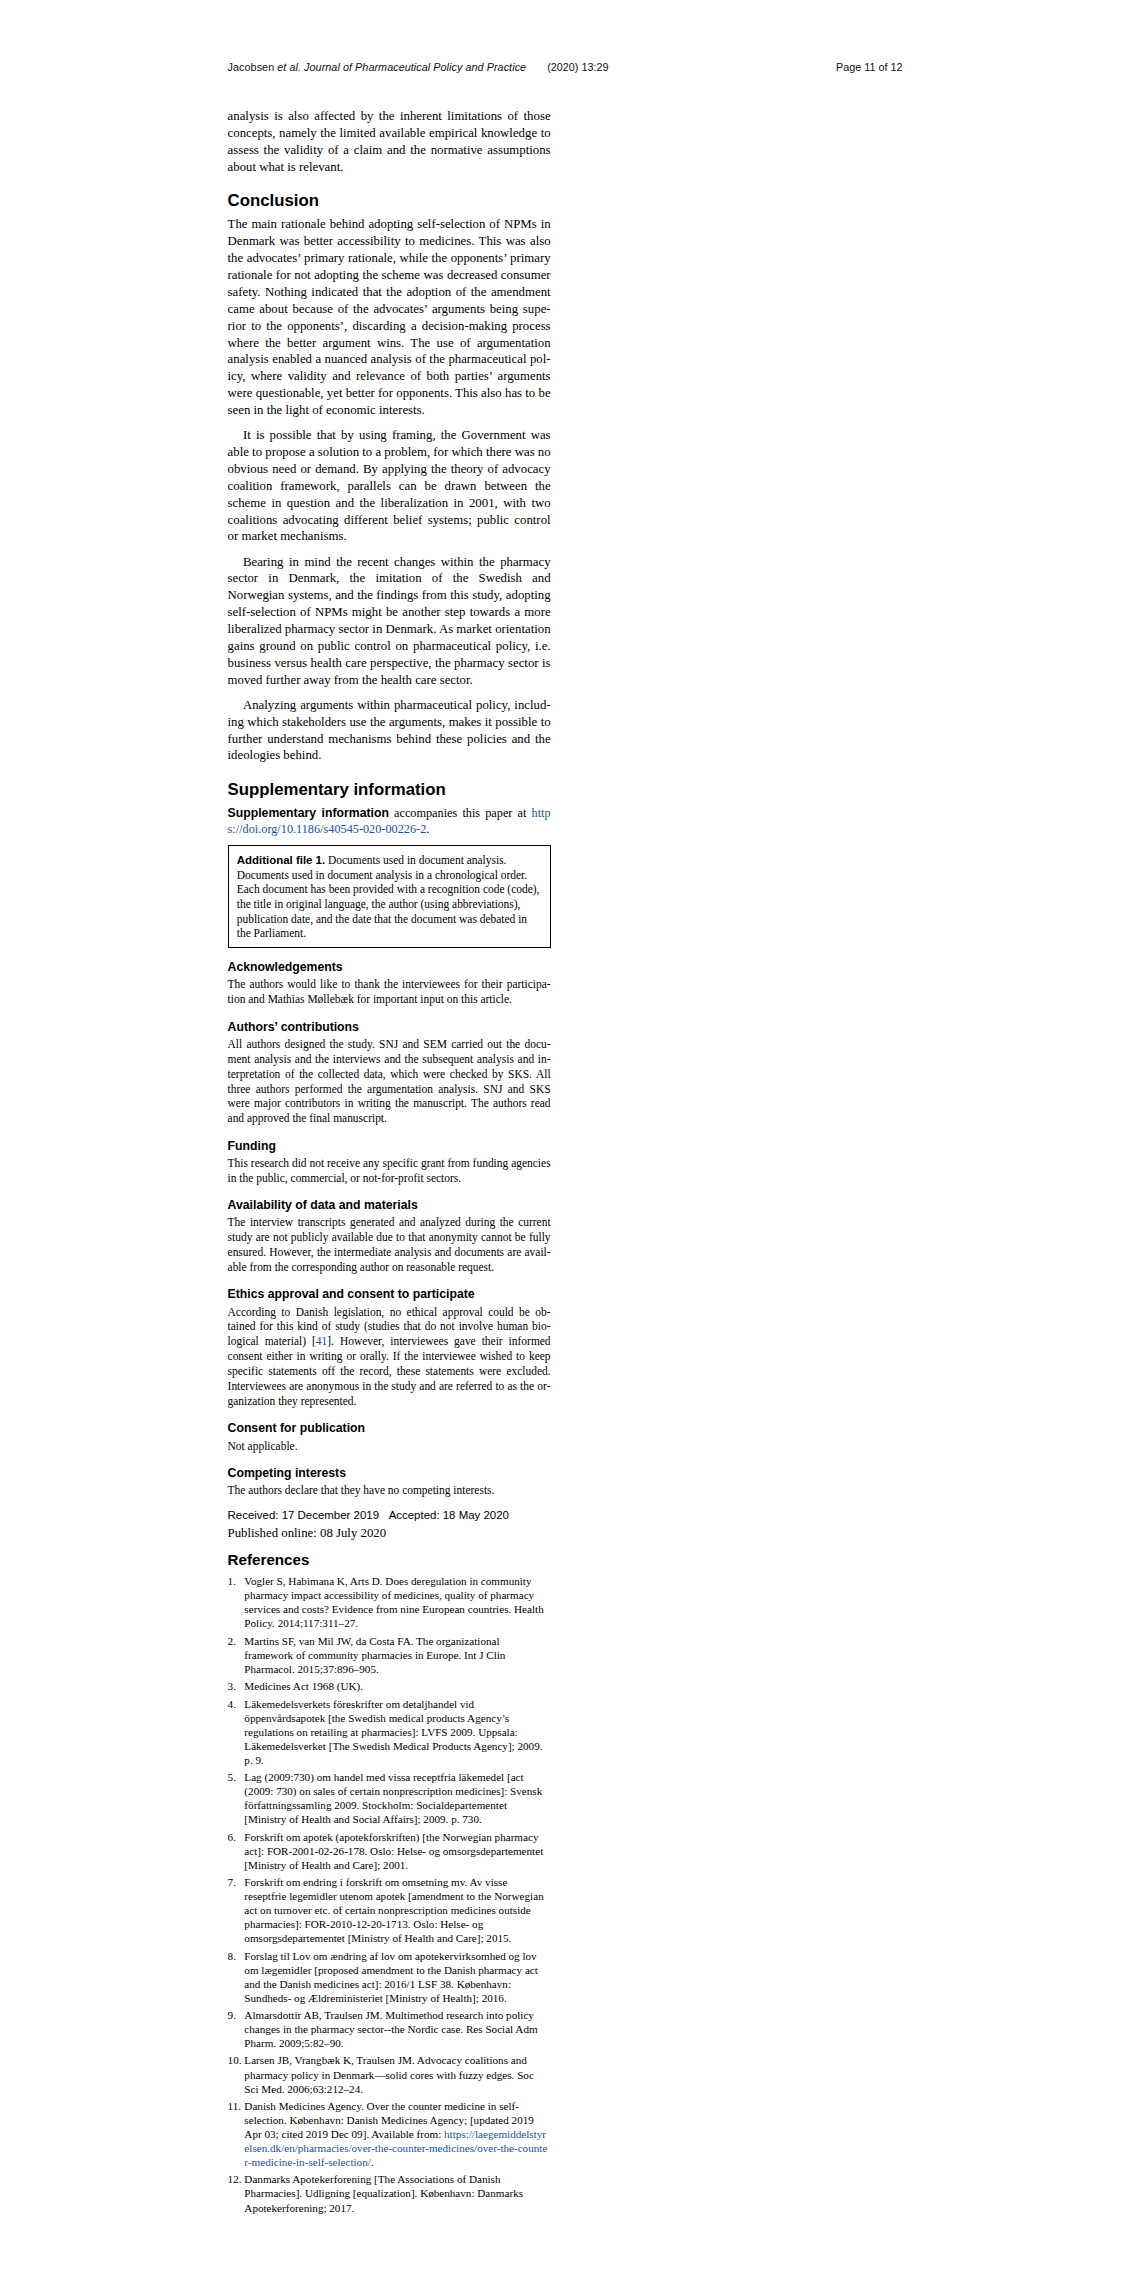Jacobsen et al. Journal of Pharmaceutical Policy and Practice
(2020) 13:29
Page 11 of 12
analysis is also affected by the inherent limitations of those concepts, namely the limited available empirical knowledge to assess the validity of a claim and the normative assumptions about what is relevant.
Conclusion
The main rationale behind adopting self-selection of NPMs in Denmark was better accessibility to medicines. This was also the advocates’ primary rationale, while the opponents’ primary rationale for not adopting the scheme was decreased consumer safety. Nothing indicated that the adoption of the amendment came about because of the advocates’ arguments being superior to the opponents’, discarding a decision-making process where the better argument wins. The use of argumentation analysis enabled a nuanced analysis of the pharmaceutical policy, where validity and relevance of both parties’ arguments were questionable, yet better for opponents. This also has to be seen in the light of economic interests.
It is possible that by using framing, the Government was able to propose a solution to a problem, for which there was no obvious need or demand. By applying the theory of advocacy coalition framework, parallels can be drawn between the scheme in question and the liberalization in 2001, with two coalitions advocating different belief systems; public control or market mechanisms.
Bearing in mind the recent changes within the pharmacy sector in Denmark, the imitation of the Swedish and Norwegian systems, and the findings from this study, adopting self-selection of NPMs might be another step towards a more liberalized pharmacy sector in Denmark. As market orientation gains ground on public control on pharmaceutical policy, i.e. business versus health care perspective, the pharmacy sector is moved further away from the health care sector.
Analyzing arguments within pharmaceutical policy, including which stakeholders use the arguments, makes it possible to further understand mechanisms behind these policies and the ideologies behind.
Supplementary information
Supplementary information accompanies this paper at https://doi.org/10.1186/s40545-020-00226-2.
Additional file 1. Documents used in document analysis. Documents used in document analysis in a chronological order. Each document has been provided with a recognition code (code), the title in original language, the author (using abbreviations), publication date, and the date that the document was debated in the Parliament.
Acknowledgements
The authors would like to thank the interviewees for their participation and Mathias Møllebæk for important input on this article.
Authors’ contributions
All authors designed the study. SNJ and SEM carried out the document analysis and the interviews and the subsequent analysis and interpretation of the collected data, which were checked by SKS. All three authors performed the argumentation analysis. SNJ and SKS were major contributors in writing the manuscript. The authors read and approved the final manuscript.
Funding
This research did not receive any specific grant from funding agencies in the public, commercial, or not-for-profit sectors.
Availability of data and materials
The interview transcripts generated and analyzed during the current study are not publicly available due to that anonymity cannot be fully ensured. However, the intermediate analysis and documents are available from the corresponding author on reasonable request.
Ethics approval and consent to participate
According to Danish legislation, no ethical approval could be obtained for this kind of study (studies that do not involve human biological material) [41]. However, interviewees gave their informed consent either in writing or orally. If the interviewee wished to keep specific statements off the record, these statements were excluded. Interviewees are anonymous in the study and are referred to as the organization they represented.
Consent for publication
Not applicable.
Competing interests
The authors declare that they have no competing interests.
Received: 17 December 2019 Accepted: 18 May 2020
Published online: 08 July 2020
References
Vogler S, Habimana K, Arts D. Does deregulation in community pharmacy impact accessibility of medicines, quality of pharmacy services and costs? Evidence from nine European countries. Health Policy. 2014;117:311–27.
Martins SF, van Mil JW, da Costa FA. The organizational framework of community pharmacies in Europe. Int J Clin Pharmacol. 2015;37:896–905.
Medicines Act 1968 (UK).
Läkemedelsverkets föreskrifter om detaljhandel vid öppenvårdsapotek [the Swedish medical products Agency’s regulations on retailing at pharmacies]: LVFS 2009. Uppsala: Läkemedelsverket [The Swedish Medical Products Agency]; 2009. p. 9.
Lag (2009:730) om handel med vissa receptfria läkemedel [act (2009: 730) on sales of certain nonprescription medicines]: Svensk författningssamling 2009. Stockholm: Socialdepartementet [Ministry of Health and Social Affairs]; 2009. p. 730.
Forskrift om apotek (apotekforskriften) [the Norwegian pharmacy act]: FOR-2001-02-26-178. Oslo: Helse- og omsorgsdepartementet [Ministry of Health and Care]; 2001.
Forskrift om endring i forskrift om omsetning mv. Av visse reseptfrie legemidler utenom apotek [amendment to the Norwegian act on turnover etc. of certain nonprescription medicines outside pharmacies]: FOR-2010-12-20-1713. Oslo: Helse- og omsorgsdepartementet [Ministry of Health and Care]; 2015.
Forslag til Lov om ændring af lov om apotekervirksomhed og lov om lægemidler [proposed amendment to the Danish pharmacy act and the Danish medicines act]: 2016/1 LSF 38. København: Sundheds- og Ældreministeriet [Ministry of Health]; 2016.
Almarsdottir AB, Traulsen JM. Multimethod research into policy changes in the pharmacy sector--the Nordic case. Res Social Adm Pharm. 2009;5:82–90.
Larsen JB, Vrangbæk K, Traulsen JM. Advocacy coalitions and pharmacy policy in Denmark—solid cores with fuzzy edges. Soc Sci Med. 2006;63:212–24.
Danish Medicines Agency. Over the counter medicine in self-selection. København: Danish Medicines Agency; [updated 2019 Apr 03; cited 2019 Dec 09]. Available from: https://laegemiddelstyrelsen.dk/en/pharmacies/over-the-counter-medicines/over-the-counter-medicine-in-self-selection/.
Danmarks Apotekerforening [The Associations of Danish Pharmacies]. Udligning [equalization]. København: Danmarks Apotekerforening; 2017.